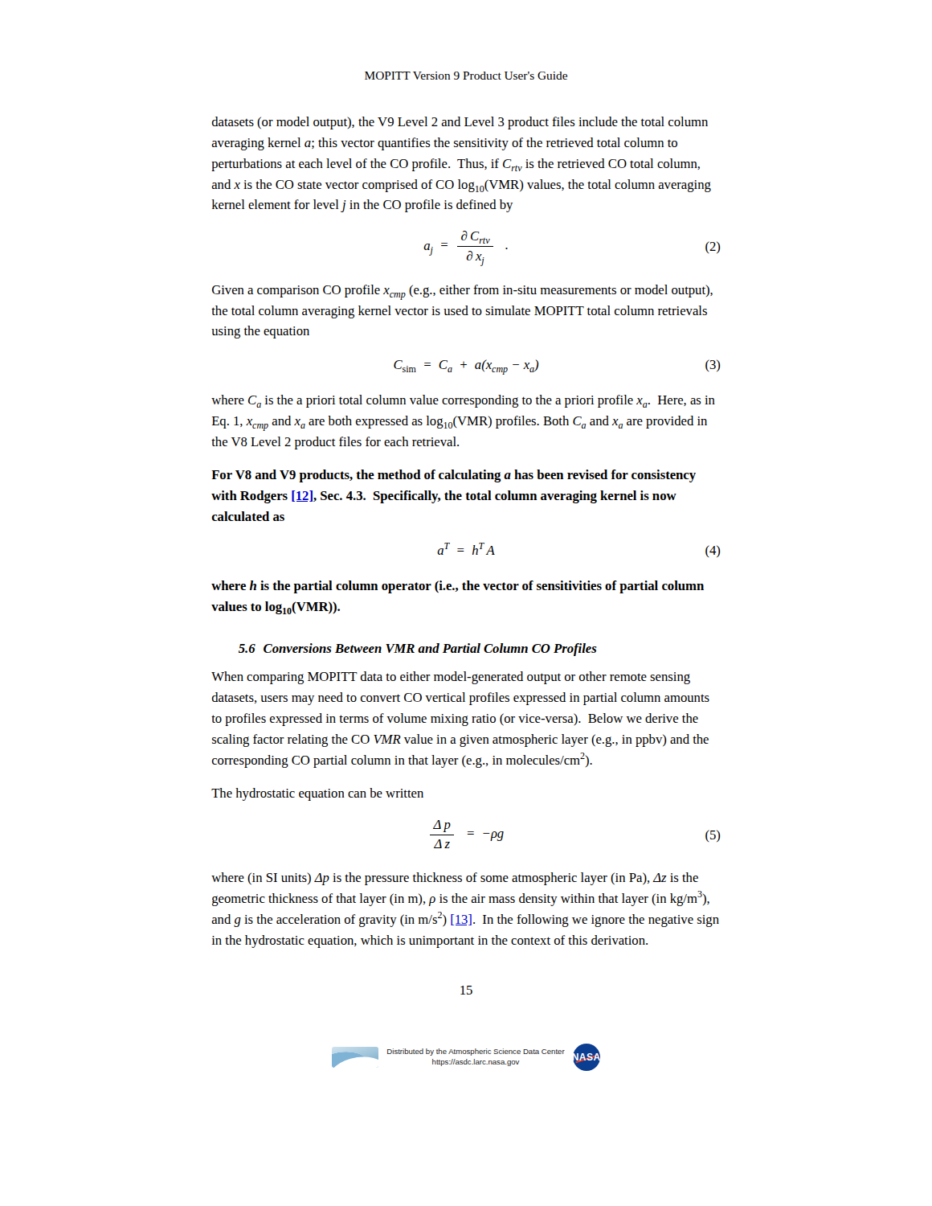MOPITT Version 9 Product User's Guide
datasets (or model output), the V9 Level 2 and Level 3 product files include the total column averaging kernel a; this vector quantifies the sensitivity of the retrieved total column to perturbations at each level of the CO profile. Thus, if Crtv is the retrieved CO total column, and x is the CO state vector comprised of CO log10(VMR) values, the total column averaging kernel element for level j in the CO profile is defined by
aj = ∂ Crtv ∂ xj .
(2)
Given a comparison CO profile xcmp (e.g., either from in-situ measurements or model output), the total column averaging kernel vector is used to simulate MOPITT total column retrievals using the equation
Csim = Ca + a(xcmp − xa)
(3)
where Ca is the a priori total column value corresponding to the a priori profile xa. Here, as in Eq. 1, xcmp and xa are both expressed as log10(VMR) profiles. Both Ca and xa are provided in the V8 Level 2 product files for each retrieval.
For V8 and V9 products, the method of calculating a has been revised for consistency with Rodgers [12], Sec. 4.3. Specifically, the total column averaging kernel is now calculated as
aT = hT A
(4)
where h is the partial column operator (i.e., the vector of sensitivities of partial column values to log10(VMR)).
5.6 Conversions Between VMR and Partial Column CO Profiles
When comparing MOPITT data to either model-generated output or other remote sensing datasets, users may need to convert CO vertical profiles expressed in partial column amounts to profiles expressed in terms of volume mixing ratio (or vice-versa). Below we derive the scaling factor relating the CO VMR value in a given atmospheric layer (e.g., in ppbv) and the corresponding CO partial column in that layer (e.g., in molecules/cm2).
The hydrostatic equation can be written
Δ p Δ z = −ρg
(5)
where (in SI units) Δp is the pressure thickness of some atmospheric layer (in Pa), Δz is the geometric thickness of that layer (in m), ρ is the air mass density within that layer (in kg/m3), and g is the acceleration of gravity (in m/s2) [13]. In the following we ignore the negative sign in the hydrostatic equation, which is unimportant in the context of this derivation.
15
Distributed by the Atmospheric Science Data Center https://asdc.larc.nasa.gov
NASA